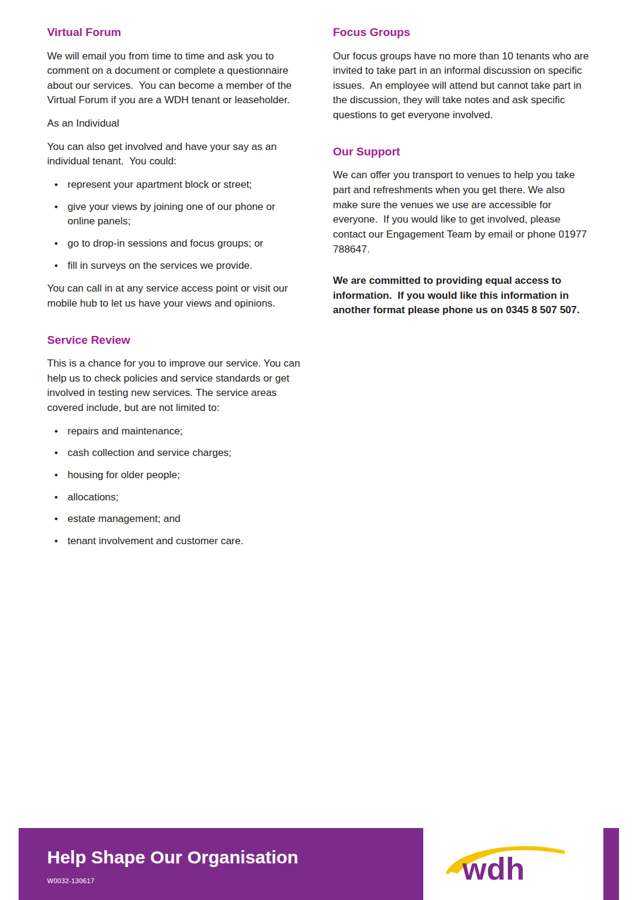Virtual Forum
We will email you from time to time and ask you to comment on a document or complete a questionnaire about our services. You can become a member of the Virtual Forum if you are a WDH tenant or leaseholder.
As an Individual
You can also get involved and have your say as an individual tenant. You could:
represent your apartment block or street;
give your views by joining one of our phone or online panels;
go to drop-in sessions and focus groups; or
fill in surveys on the services we provide.
You can call in at any service access point or visit our mobile hub to let us have your views and opinions.
Service Review
This is a chance for you to improve our service. You can help us to check policies and service standards or get involved in testing new services. The service areas covered include, but are not limited to:
repairs and maintenance;
cash collection and service charges;
housing for older people;
allocations;
estate management; and
tenant involvement and customer care.
Focus Groups
Our focus groups have no more than 10 tenants who are invited to take part in an informal discussion on specific issues. An employee will attend but cannot take part in the discussion, they will take notes and ask specific questions to get everyone involved.
Our Support
We can offer you transport to venues to help you take part and refreshments when you get there. We also make sure the venues we use are accessible for everyone. If you would like to get involved, please contact our Engagement Team by email or phone 01977 788647.
We are committed to providing equal access to information. If you would like this information in another format please phone us on 0345 8 507 507.
Help Shape Our Organisation
W0032-130617
wdh